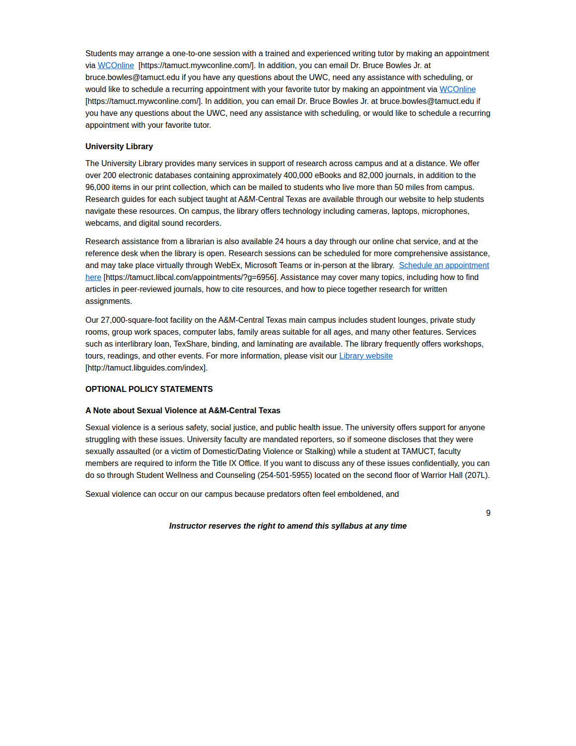Students may arrange a one-to-one session with a trained and experienced writing tutor by making an appointment via WCOnline [https://tamuct.mywconline.com/]. In addition, you can email Dr. Bruce Bowles Jr. at bruce.bowles@tamuct.edu if you have any questions about the UWC, need any assistance with scheduling, or would like to schedule a recurring appointment with your favorite tutor by making an appointment via WCOnline [https://tamuct.mywconline.com/]. In addition, you can email Dr. Bruce Bowles Jr. at bruce.bowles@tamuct.edu if you have any questions about the UWC, need any assistance with scheduling, or would like to schedule a recurring appointment with your favorite tutor.
University Library
The University Library provides many services in support of research across campus and at a distance. We offer over 200 electronic databases containing approximately 400,000 eBooks and 82,000 journals, in addition to the 96,000 items in our print collection, which can be mailed to students who live more than 50 miles from campus. Research guides for each subject taught at A&M-Central Texas are available through our website to help students navigate these resources. On campus, the library offers technology including cameras, laptops, microphones, webcams, and digital sound recorders.
Research assistance from a librarian is also available 24 hours a day through our online chat service, and at the reference desk when the library is open. Research sessions can be scheduled for more comprehensive assistance, and may take place virtually through WebEx, Microsoft Teams or in-person at the library. Schedule an appointment here [https://tamuct.libcal.com/appointments/?g=6956]. Assistance may cover many topics, including how to find articles in peer-reviewed journals, how to cite resources, and how to piece together research for written assignments.
Our 27,000-square-foot facility on the A&M-Central Texas main campus includes student lounges, private study rooms, group work spaces, computer labs, family areas suitable for all ages, and many other features. Services such as interlibrary loan, TexShare, binding, and laminating are available. The library frequently offers workshops, tours, readings, and other events. For more information, please visit our Library website [http://tamuct.libguides.com/index].
OPTIONAL POLICY STATEMENTS
A Note about Sexual Violence at A&M-Central Texas
Sexual violence is a serious safety, social justice, and public health issue. The university offers support for anyone struggling with these issues. University faculty are mandated reporters, so if someone discloses that they were sexually assaulted (or a victim of Domestic/Dating Violence or Stalking) while a student at TAMUCT, faculty members are required to inform the Title IX Office. If you want to discuss any of these issues confidentially, you can do so through Student Wellness and Counseling (254-501-5955) located on the second floor of Warrior Hall (207L).
Sexual violence can occur on our campus because predators often feel emboldened, and
9 Instructor reserves the right to amend this syllabus at any time